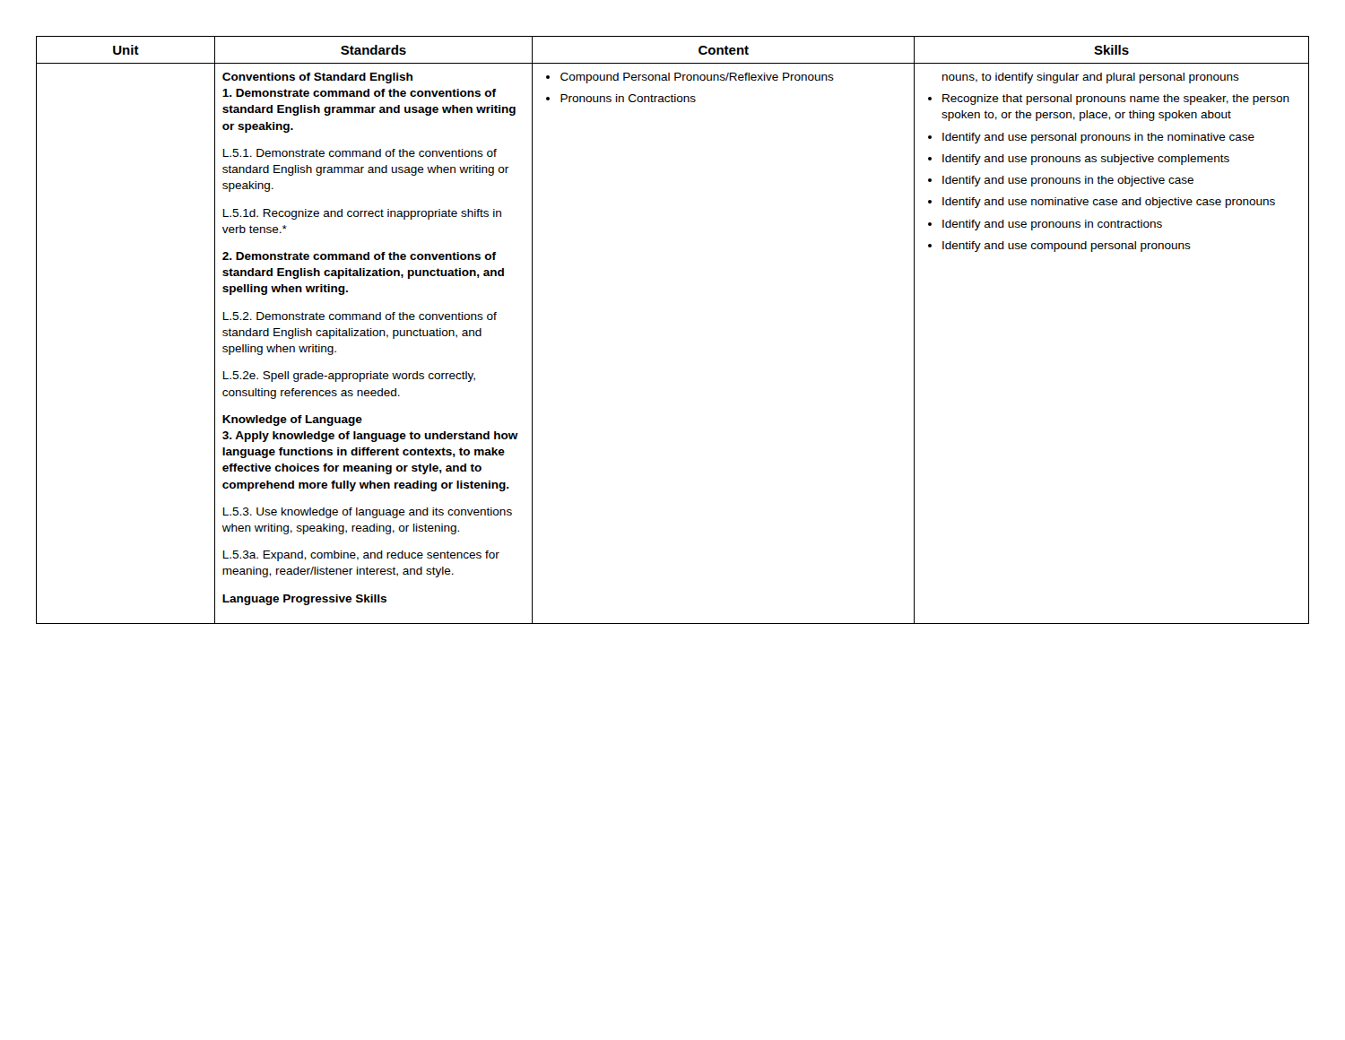| Unit | Standards | Content | Skills |
| --- | --- | --- | --- |
| | Conventions of Standard English 1. Demonstrate command of the conventions of standard English grammar and usage when writing or speaking. L.5.1. Demonstrate command of the conventions of standard English grammar and usage when writing or speaking. L.5.1d. Recognize and correct inappropriate shifts in verb tense.* 2. Demonstrate command of the conventions of standard English capitalization, punctuation, and spelling when writing. L.5.2. Demonstrate command of the conventions of standard English capitalization, punctuation, and spelling when writing. L.5.2e. Spell grade-appropriate words correctly, consulting references as needed. Knowledge of Language 3. Apply knowledge of language to understand how language functions in different contexts, to make effective choices for meaning or style, and to comprehend more fully when reading or listening. L.5.3. Use knowledge of language and its conventions when writing, speaking, reading, or listening. L.5.3a. Expand, combine, and reduce sentences for meaning, reader/listener interest, and style. Language Progressive Skills | Compound Personal Pronouns/Reflexive Pronouns Pronouns in Contractions | nouns, to identify singular and plural personal pronouns Recognize that personal pronouns name the speaker, the person spoken to, or the person, place, or thing spoken about Identify and use personal pronouns in the nominative case Identify and use pronouns as subjective complements Identify and use pronouns in the objective case Identify and use nominative case and objective case pronouns Identify and use pronouns in contractions Identify and use compound personal pronouns |